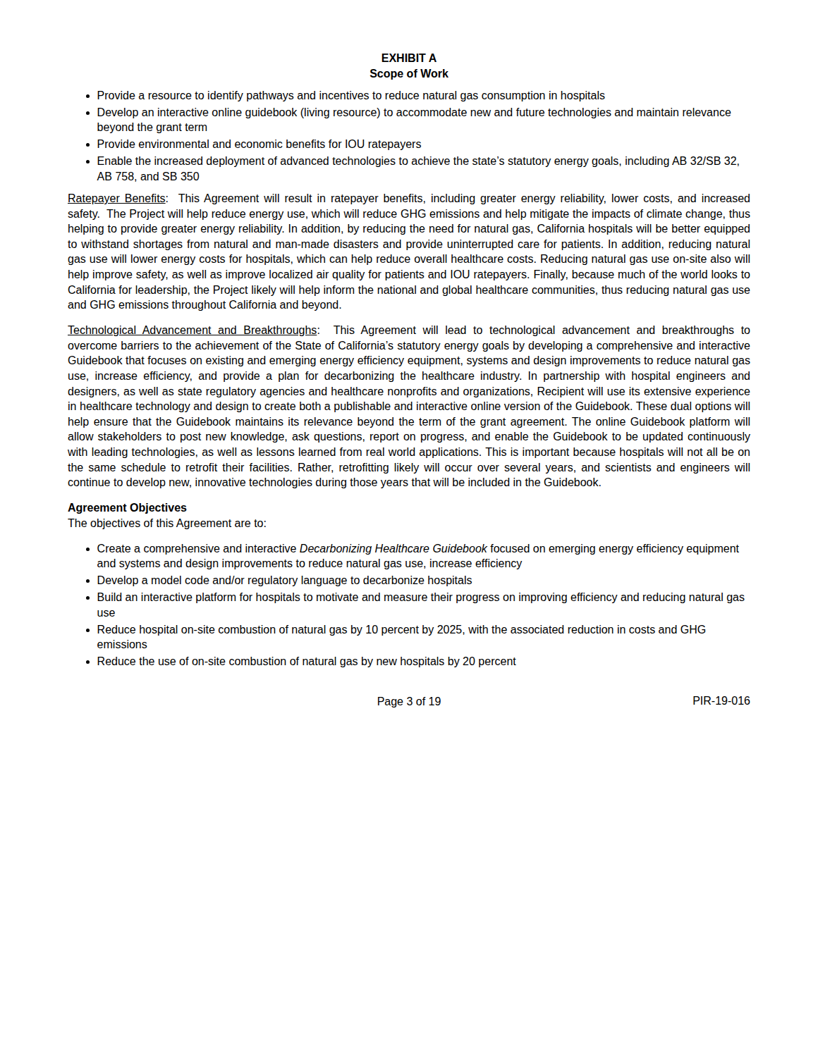EXHIBIT A Scope of Work
Provide a resource to identify pathways and incentives to reduce natural gas consumption in hospitals
Develop an interactive online guidebook (living resource) to accommodate new and future technologies and maintain relevance beyond the grant term
Provide environmental and economic benefits for IOU ratepayers
Enable the increased deployment of advanced technologies to achieve the state’s statutory energy goals, including AB 32/SB 32, AB 758, and SB 350
Ratepayer Benefits: This Agreement will result in ratepayer benefits, including greater energy reliability, lower costs, and increased safety. The Project will help reduce energy use, which will reduce GHG emissions and help mitigate the impacts of climate change, thus helping to provide greater energy reliability. In addition, by reducing the need for natural gas, California hospitals will be better equipped to withstand shortages from natural and man-made disasters and provide uninterrupted care for patients. In addition, reducing natural gas use will lower energy costs for hospitals, which can help reduce overall healthcare costs. Reducing natural gas use on-site also will help improve safety, as well as improve localized air quality for patients and IOU ratepayers. Finally, because much of the world looks to California for leadership, the Project likely will help inform the national and global healthcare communities, thus reducing natural gas use and GHG emissions throughout California and beyond.
Technological Advancement and Breakthroughs: This Agreement will lead to technological advancement and breakthroughs to overcome barriers to the achievement of the State of California’s statutory energy goals by developing a comprehensive and interactive Guidebook that focuses on existing and emerging energy efficiency equipment, systems and design improvements to reduce natural gas use, increase efficiency, and provide a plan for decarbonizing the healthcare industry. In partnership with hospital engineers and designers, as well as state regulatory agencies and healthcare nonprofits and organizations, Recipient will use its extensive experience in healthcare technology and design to create both a publishable and interactive online version of the Guidebook. These dual options will help ensure that the Guidebook maintains its relevance beyond the term of the grant agreement. The online Guidebook platform will allow stakeholders to post new knowledge, ask questions, report on progress, and enable the Guidebook to be updated continuously with leading technologies, as well as lessons learned from real world applications. This is important because hospitals will not all be on the same schedule to retrofit their facilities. Rather, retrofitting likely will occur over several years, and scientists and engineers will continue to develop new, innovative technologies during those years that will be included in the Guidebook.
Agreement Objectives
The objectives of this Agreement are to:
Create a comprehensive and interactive Decarbonizing Healthcare Guidebook focused on emerging energy efficiency equipment and systems and design improvements to reduce natural gas use, increase efficiency
Develop a model code and/or regulatory language to decarbonize hospitals
Build an interactive platform for hospitals to motivate and measure their progress on improving efficiency and reducing natural gas use
Reduce hospital on-site combustion of natural gas by 10 percent by 2025, with the associated reduction in costs and GHG emissions
Reduce the use of on-site combustion of natural gas by new hospitals by 20 percent
Page 3 of 19
PIR-19-016
Mazzetti, Inc.